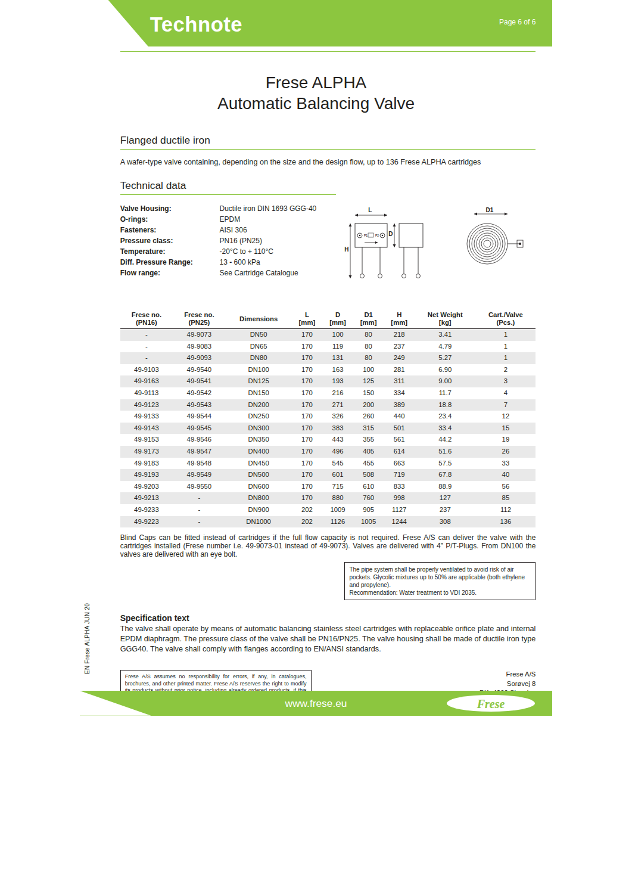Technote
Page 6 of 6
Frese ALPHA
Automatic Balancing Valve
Flanged ductile iron
A wafer-type valve containing, depending on the size and the design flow, up to 136 Frese ALPHA cartridges
Technical data
| Valve Housing: | Ductile iron DIN 1693 GGG-40 |
| O-rings: | EPDM |
| Fasteners: | AISI 306 |
| Pressure class: | PN16 (PN25) |
| Temperature: | -20°C to + 110°C |
| Diff. Pressure Range: | 13 - 600 kPa |
| Flow range: | See Cartridge Catalogue |
P1 P2 L H D
D1
| Frese no. (PN16) | Frese no. (PN25) | Dimensions | L [mm] | D [mm] | D1 [mm] | H [mm] | Net Weight [kg] | Cart./Valve (Pcs.) |
| --- | --- | --- | --- | --- | --- | --- | --- | --- |
| - | 49-9073 | DN50 | 170 | 100 | 80 | 218 | 3.41 | 1 |
| - | 49-9083 | DN65 | 170 | 119 | 80 | 237 | 4.79 | 1 |
| - | 49-9093 | DN80 | 170 | 131 | 80 | 249 | 5.27 | 1 |
| 49-9103 | 49-9540 | DN100 | 170 | 163 | 100 | 281 | 6.90 | 2 |
| 49-9163 | 49-9541 | DN125 | 170 | 193 | 125 | 311 | 9.00 | 3 |
| 49-9113 | 49-9542 | DN150 | 170 | 216 | 150 | 334 | 11.7 | 4 |
| 49-9123 | 49-9543 | DN200 | 170 | 271 | 200 | 389 | 18.8 | 7 |
| 49-9133 | 49-9544 | DN250 | 170 | 326 | 260 | 440 | 23.4 | 12 |
| 49-9143 | 49-9545 | DN300 | 170 | 383 | 315 | 501 | 33.4 | 15 |
| 49-9153 | 49-9546 | DN350 | 170 | 443 | 355 | 561 | 44.2 | 19 |
| 49-9173 | 49-9547 | DN400 | 170 | 496 | 405 | 614 | 51.6 | 26 |
| 49-9183 | 49-9548 | DN450 | 170 | 545 | 455 | 663 | 57.5 | 33 |
| 49-9193 | 49-9549 | DN500 | 170 | 601 | 508 | 719 | 67.8 | 40 |
| 49-9203 | 49-9550 | DN600 | 170 | 715 | 610 | 833 | 88.9 | 56 |
| 49-9213 | - | DN800 | 170 | 880 | 760 | 998 | 127 | 85 |
| 49-9233 | - | DN900 | 202 | 1009 | 905 | 1127 | 237 | 112 |
| 49-9223 | - | DN1000 | 202 | 1126 | 1005 | 1244 | 308 | 136 |
Blind Caps can be fitted instead of cartridges if the full flow capacity is not required. Frese A/S can deliver the valve with the cartridges installed (Frese number i.e. 49-9073-01 instead of 49-9073). Valves are delivered with 4” P/T-Plugs. From DN100 the valves are delivered with an eye bolt.
The pipe system shall be properly ventilated to avoid risk of air pockets. Glycolic mixtures up to 50% are applicable (both ethylene and propylene).
Recommendation: Water treatment to VDI 2035.
Specification text
The valve shall operate by means of automatic balancing stainless steel cartridges with replaceable orifice plate and internal EPDM diaphragm. The pressure class of the valve shall be PN16/PN25. The valve housing shall be made of ductile iron type GGG40. The valve shall comply with flanges according to EN/ANSI standards.
Frese A/S assumes no responsibility for errors, if any, in catalogues, brochures, and other printed matter. Frese A/S reserves the right to modify its products without prior notice, including already ordered products, if this does not alter existing specifications. All registered trademarks in this material are the property of Frese A/S. All rights reserved.
Frese A/S
Sorøvej 8
DK- 4200 Slagelse
Tel: +45 58 56 00 00
info@frese.d
EN Frese ALPHA JUN 20
www.frese.eu
Frese